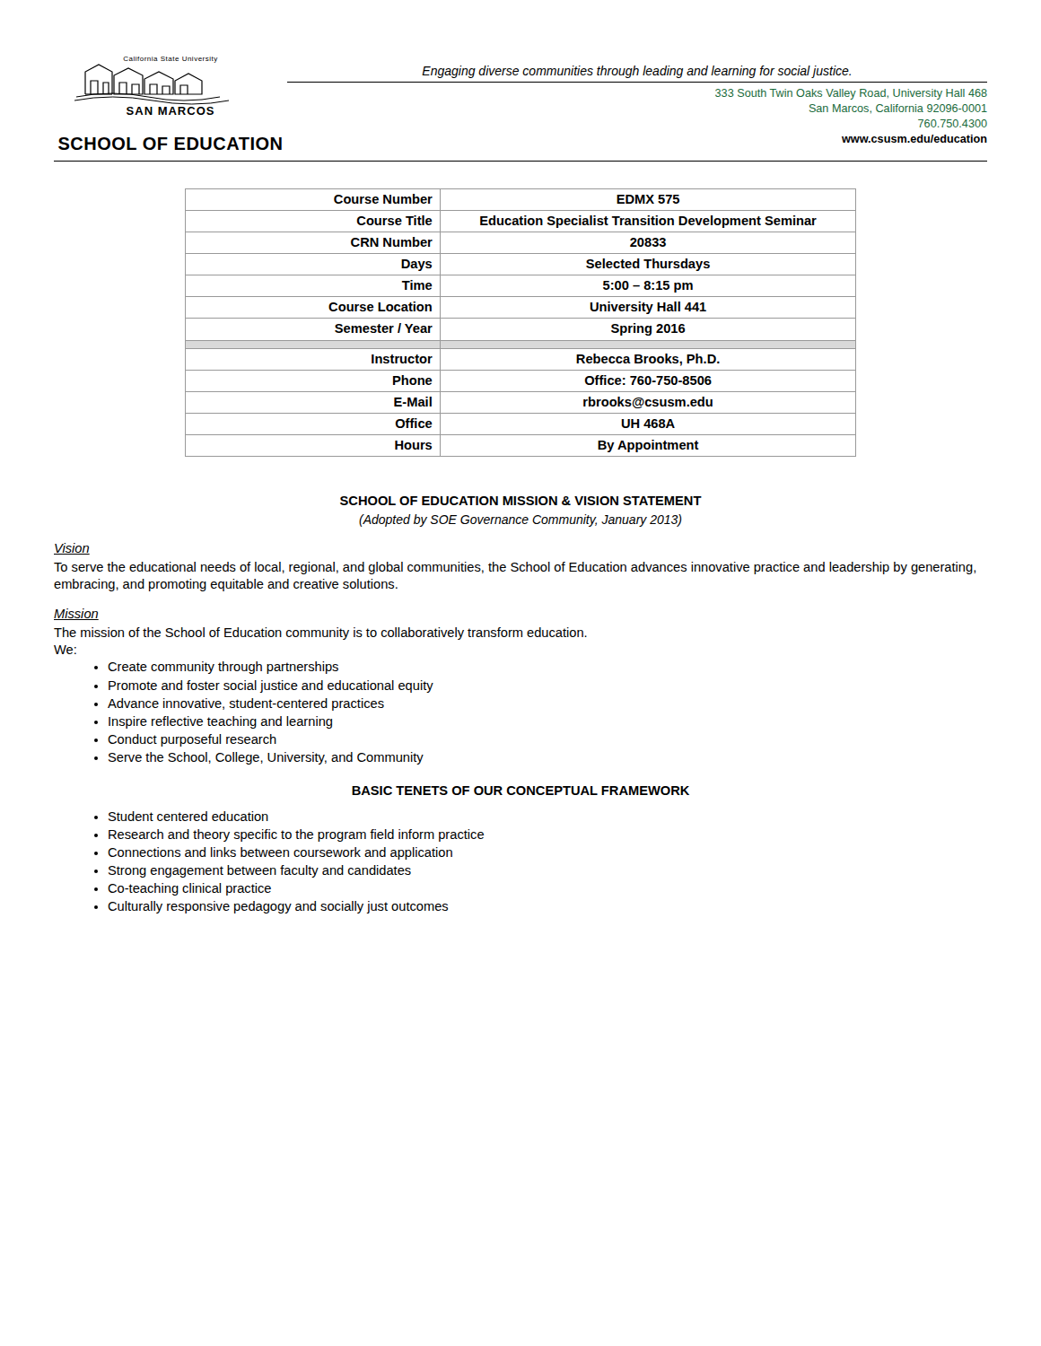California State University SAN MARCOS
SCHOOL OF EDUCATION
Engaging diverse communities through leading and learning for social justice.
333 South Twin Oaks Valley Road, University Hall 468
San Marcos, California 92096-0001
760.750.4300
www.csusm.edu/education
| Course Number | EDMX 575 |
| Course Title | Education Specialist Transition Development Seminar |
| CRN Number | 20833 |
| Days | Selected Thursdays |
| Time | 5:00 – 8:15 pm |
| Course Location | University Hall 441 |
| Semester / Year | Spring 2016 |
| Instructor | Rebecca Brooks, Ph.D. |
| Phone | Office: 760-750-8506 |
| E-Mail | rbrooks@csusm.edu |
| Office | UH 468A |
| Hours | By Appointment |
School of Education Mission & Vision Statement
(Adopted by SOE Governance Community, January 2013)
Vision
To serve the educational needs of local, regional, and global communities, the School of Education advances innovative practice and leadership by generating, embracing, and promoting equitable and creative solutions.
Mission
The mission of the School of Education community is to collaboratively transform education.
We:
Create community through partnerships
Promote and foster social justice and educational equity
Advance innovative, student-centered practices
Inspire reflective teaching and learning
Conduct purposeful research
Serve the School, College, University, and Community
Basic Tenets of Our Conceptual Framework
Student centered education
Research and theory specific to the program field inform practice
Connections and links between coursework and application
Strong engagement between faculty and candidates
Co-teaching clinical practice
Culturally responsive pedagogy and socially just outcomes